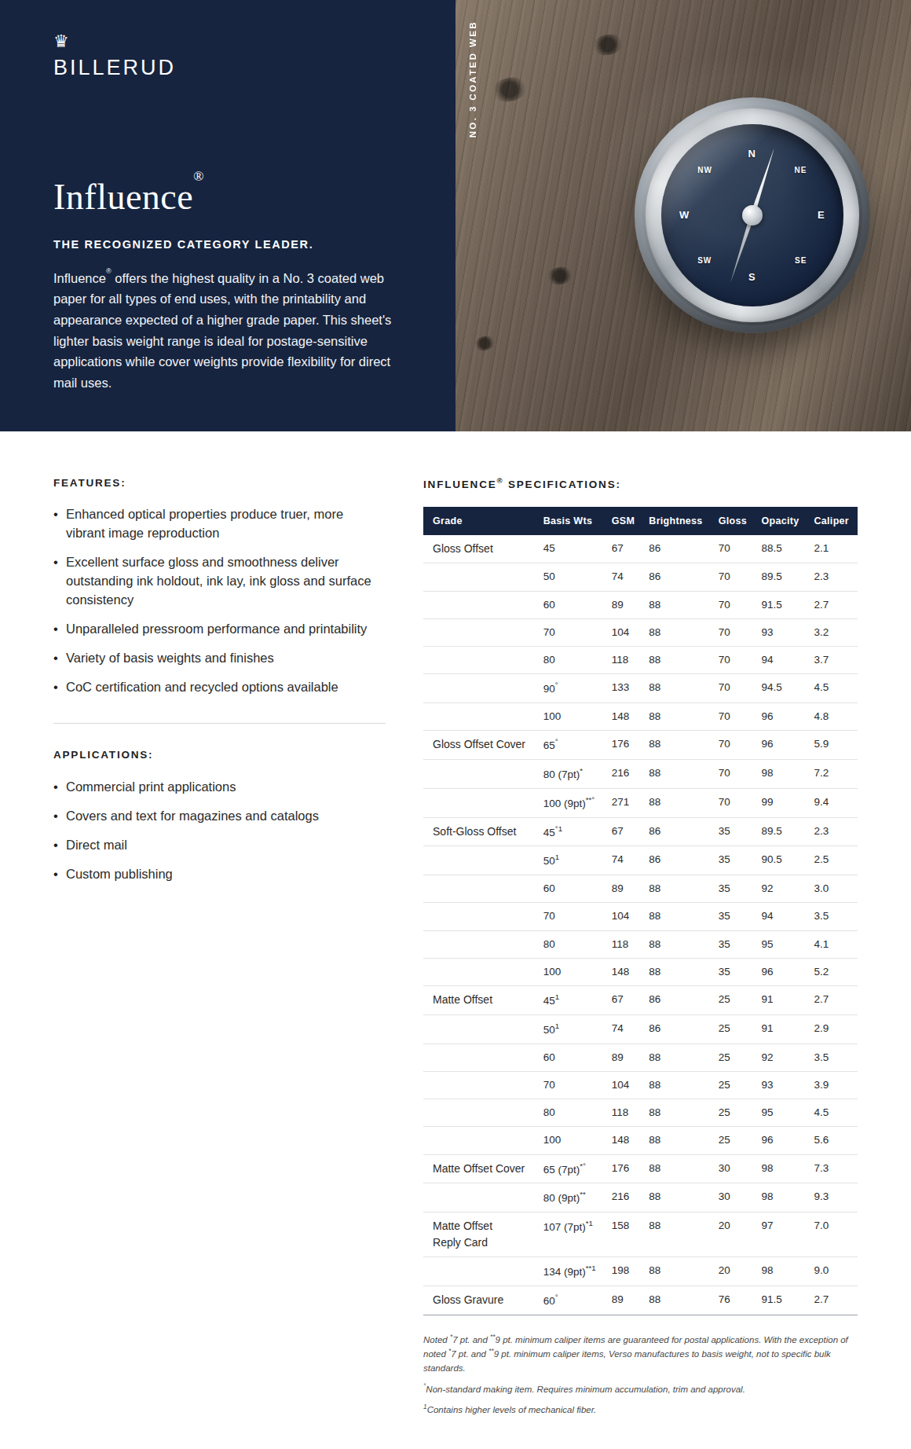♛
BILLERUD
Influence®
The recognized category leader.
Influence® offers the highest quality in a No. 3 coated web paper for all types of end uses, with the printability and appearance expected of a higher grade paper. This sheet's lighter basis weight range is ideal for postage-sensitive applications while cover weights provide flexibility for direct mail uses.
No. 3 Coated Web
N NE E SE S SW W NW
Features:
Enhanced optical properties produce truer, more vibrant image reproduction
Excellent surface gloss and smoothness deliver outstanding ink holdout, ink lay, ink gloss and surface consistency
Unparalleled pressroom performance and printability
Variety of basis weights and finishes
CoC certification and recycled options available
Applications:
Commercial print applications
Covers and text for magazines and catalogs
Direct mail
Custom publishing
Influence® Specifications:
| Grade | Basis Wts | GSM | Brightness | Gloss | Opacity | Caliper |
| --- | --- | --- | --- | --- | --- | --- |
| Gloss Offset | 45 | 67 | 86 | 70 | 88.5 | 2.1 |
| | 50 | 74 | 86 | 70 | 89.5 | 2.3 |
| | 60 | 89 | 88 | 70 | 91.5 | 2.7 |
| | 70 | 104 | 88 | 70 | 93 | 3.2 |
| | 80 | 118 | 88 | 70 | 94 | 3.7 |
| | 90 ° | 133 | 88 | 70 | 94.5 | 4.5 |
| | 100 | 148 | 88 | 70 | 96 | 4.8 |
| Gloss Offset Cover | 65 ° | 176 | 88 | 70 | 96 | 5.9 |
| | 80 (7pt) * | 216 | 88 | 70 | 98 | 7.2 |
| | 100 (9pt) **° | 271 | 88 | 70 | 99 | 9.4 |
| Soft-Gloss Offset | 45 °1 | 67 | 86 | 35 | 89.5 | 2.3 |
| | 50 1 | 74 | 86 | 35 | 90.5 | 2.5 |
| | 60 | 89 | 88 | 35 | 92 | 3.0 |
| | 70 | 104 | 88 | 35 | 94 | 3.5 |
| | 80 | 118 | 88 | 35 | 95 | 4.1 |
| | 100 | 148 | 88 | 35 | 96 | 5.2 |
| Matte Offset | 45 1 | 67 | 86 | 25 | 91 | 2.7 |
| | 50 1 | 74 | 86 | 25 | 91 | 2.9 |
| | 60 | 89 | 88 | 25 | 92 | 3.5 |
| | 70 | 104 | 88 | 25 | 93 | 3.9 |
| | 80 | 118 | 88 | 25 | 95 | 4.5 |
| | 100 | 148 | 88 | 25 | 96 | 5.6 |
| Matte Offset Cover | 65 (7pt) *° | 176 | 88 | 30 | 98 | 7.3 |
| | 80 (9pt) ** | 216 | 88 | 30 | 98 | 9.3 |
| Matte Offset Reply Card | 107 (7pt) *1 | 158 | 88 | 20 | 97 | 7.0 |
| | 134 (9pt) **1 | 198 | 88 | 20 | 98 | 9.0 |
| Gloss Gravure | 60 ° | 89 | 88 | 76 | 91.5 | 2.7 |
Noted *7 pt. and **9 pt. minimum caliper items are guaranteed for postal applications. With the exception of noted *7 pt. and **9 pt. minimum caliper items, Verso manufactures to basis weight, not to specific bulk standards.
°Non-standard making item. Requires minimum accumulation, trim and approval.
1Contains higher levels of mechanical fiber.